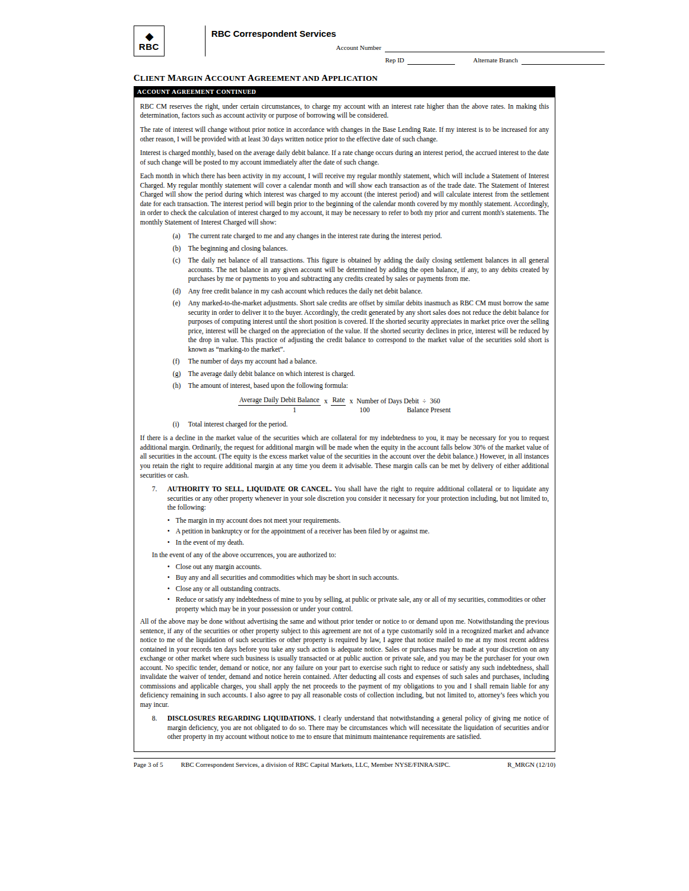◆
RBC
RBC Correspondent Services
Account Number
Rep ID Alternate Branch
CLIENT MARGIN ACCOUNT AGREEMENT AND APPLICATION
ACCOUNT AGREEMENT CONTINUED
RBC CM reserves the right, under certain circumstances, to charge my account with an interest rate higher than the above rates. In making this determination, factors such as account activity or purpose of borrowing will be considered.
The rate of interest will change without prior notice in accordance with changes in the Base Lending Rate. If my interest is to be increased for any other reason, I will be provided with at least 30 days written notice prior to the effective date of such change.
Interest is charged monthly, based on the average daily debit balance. If a rate change occurs during an interest period, the accrued interest to the date of such change will be posted to my account immediately after the date of such change.
Each month in which there has been activity in my account, I will receive my regular monthly statement, which will include a Statement of Interest Charged. My regular monthly statement will cover a calendar month and will show each transaction as of the trade date. The Statement of Interest Charged will show the period during which interest was charged to my account (the interest period) and will calculate interest from the settlement date for each transaction. The interest period will begin prior to the beginning of the calendar month covered by my monthly statement. Accordingly, in order to check the calculation of interest charged to my account, it may be necessary to refer to both my prior and current month's statements. The monthly Statement of Interest Charged will show:
(a)
The current rate charged to me and any changes in the interest rate during the interest period.
(b)
The beginning and closing balances.
(c)
The daily net balance of all transactions. This figure is obtained by adding the daily closing settlement balances in all general accounts. The net balance in any given account will be determined by adding the open balance, if any, to any debits created by purchases by me or payments to you and subtracting any credits created by sales or payments from me.
(d)
Any free credit balance in my cash account which reduces the daily net debit balance.
(e)
Any marked-to-the-market adjustments. Short sale credits are offset by similar debits inasmuch as RBC CM must borrow the same security in order to deliver it to the buyer. Accordingly, the credit generated by any short sales does not reduce the debit balance for purposes of computing interest until the short position is covered. If the shorted security appreciates in market price over the selling price, interest will be charged on the appreciation of the value. If the shorted security declines in price, interest will be reduced by the drop in value. This practice of adjusting the credit balance to correspond to the market value of the securities sold short is known as “marking-to the market”.
(f)
The number of days my account had a balance.
(g)
The average daily debit balance on which interest is charged.
(h)
The amount of interest, based upon the following formula:
Average Daily Debit Balance x Rate x Number of Days Debit ÷ 360
1 100 Balance Present
(i)
Total interest charged for the period.
If there is a decline in the market value of the securities which are collateral for my indebtedness to you, it may be necessary for you to request additional margin. Ordinarily, the request for additional margin will be made when the equity in the account falls below 30% of the market value of all securities in the account. (The equity is the excess market value of the securities in the account over the debit balance.) However, in all instances you retain the right to require additional margin at any time you deem it advisable. These margin calls can be met by delivery of either additional securities or cash.
7.
AUTHORITY TO SELL, LIQUIDATE OR CANCEL. You shall have the right to require additional collateral or to liquidate any securities or any other property whenever in your sole discretion you consider it necessary for your protection including, but not limited to, the following:
The margin in my account does not meet your requirements.
A petition in bankruptcy or for the appointment of a receiver has been filed by or against me.
In the event of my death.
In the event of any of the above occurrences, you are authorized to:
Close out any margin accounts.
Buy any and all securities and commodities which may be short in such accounts.
Close any or all outstanding contracts.
Reduce or satisfy any indebtedness of mine to you by selling, at public or private sale, any or all of my securities, commodities or other property which may be in your possession or under your control.
All of the above may be done without advertising the same and without prior tender or notice to or demand upon me. Notwithstanding the previous sentence, if any of the securities or other property subject to this agreement are not of a type customarily sold in a recognized market and advance notice to me of the liquidation of such securities or other property is required by law, I agree that notice mailed to me at my most recent address contained in your records ten days before you take any such action is adequate notice. Sales or purchases may be made at your discretion on any exchange or other market where such business is usually transacted or at public auction or private sale, and you may be the purchaser for your own account. No specific tender, demand or notice, nor any failure on your part to exercise such right to reduce or satisfy any such indebtedness, shall invalidate the waiver of tender, demand and notice herein contained. After deducting all costs and expenses of such sales and purchases, including commissions and applicable charges, you shall apply the net proceeds to the payment of my obligations to you and I shall remain liable for any deficiency remaining in such accounts. I also agree to pay all reasonable costs of collection including, but not limited to, attorney’s fees which you may incur.
8.
DISCLOSURES REGARDING LIQUIDATIONS. I clearly understand that notwithstanding a general policy of giving me notice of margin deficiency, you are not obligated to do so. There may be circumstances which will necessitate the liquidation of securities and/or other property in my account without notice to me to ensure that minimum maintenance requirements are satisfied.
Page 3 of 5
RBC Correspondent Services, a division of RBC Capital Markets, LLC, Member NYSE/FINRA/SIPC.
R_MRGN (12/10)